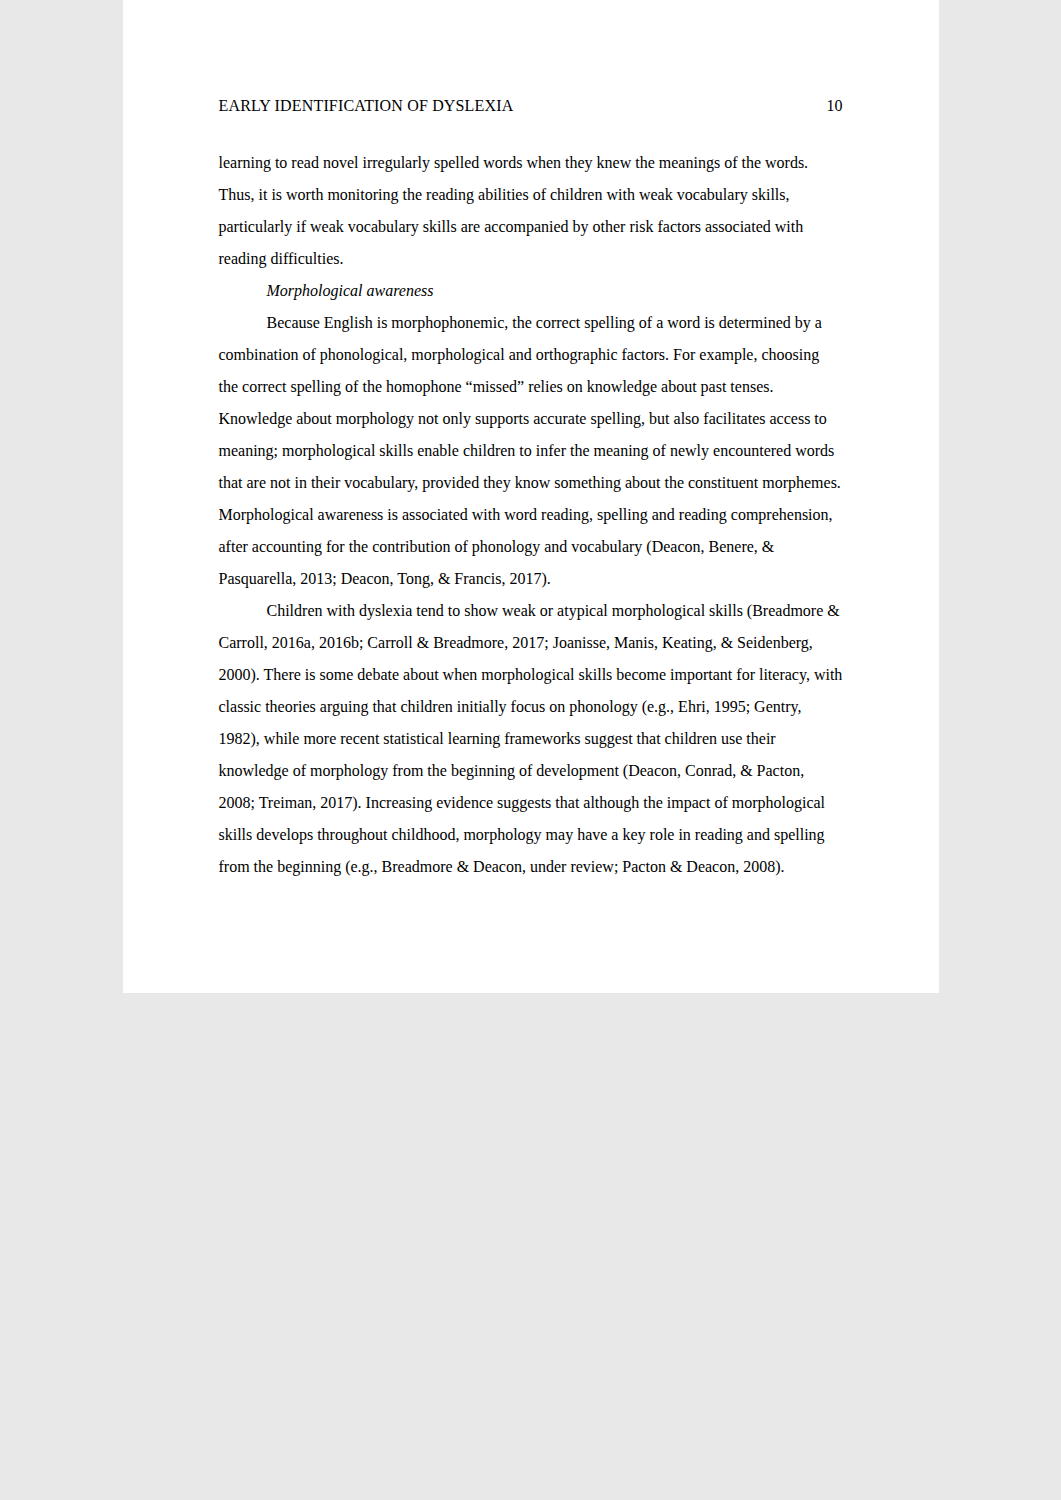Early Identification of Dyslexia 10
learning to read novel irregularly spelled words when they knew the meanings of the words. Thus, it is worth monitoring the reading abilities of children with weak vocabulary skills, particularly if weak vocabulary skills are accompanied by other risk factors associated with reading difficulties.
Morphological awareness
Because English is morphophonemic, the correct spelling of a word is determined by a combination of phonological, morphological and orthographic factors. For example, choosing the correct spelling of the homophone “missed” relies on knowledge about past tenses. Knowledge about morphology not only supports accurate spelling, but also facilitates access to meaning; morphological skills enable children to infer the meaning of newly encountered words that are not in their vocabulary, provided they know something about the constituent morphemes. Morphological awareness is associated with word reading, spelling and reading comprehension, after accounting for the contribution of phonology and vocabulary (Deacon, Benere, & Pasquarella, 2013; Deacon, Tong, & Francis, 2017).
Children with dyslexia tend to show weak or atypical morphological skills (Breadmore & Carroll, 2016a, 2016b; Carroll & Breadmore, 2017; Joanisse, Manis, Keating, & Seidenberg, 2000). There is some debate about when morphological skills become important for literacy, with classic theories arguing that children initially focus on phonology (e.g., Ehri, 1995; Gentry, 1982), while more recent statistical learning frameworks suggest that children use their knowledge of morphology from the beginning of development (Deacon, Conrad, & Pacton, 2008; Treiman, 2017). Increasing evidence suggests that although the impact of morphological skills develops throughout childhood, morphology may have a key role in reading and spelling from the beginning (e.g., Breadmore & Deacon, under review; Pacton & Deacon, 2008).